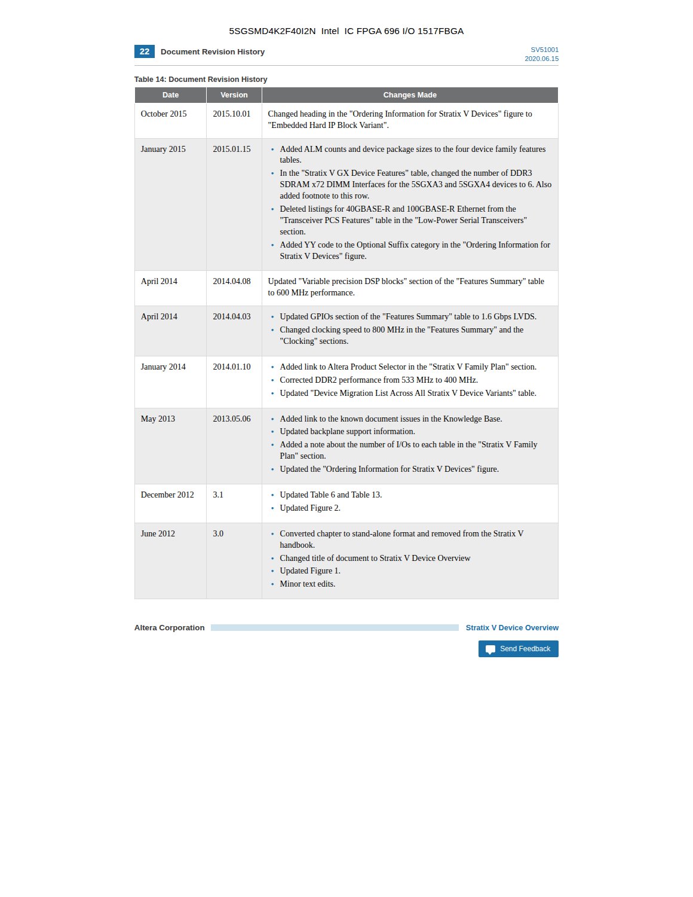5SGSMD4K2F40I2N Intel IC FPGA 696 I/O 1517FBGA
22
Document Revision History
SV51001
2020.06.15
Table 14: Document Revision History
| Date | Version | Changes Made |
| --- | --- | --- |
| October 2015 | 2015.10.01 | Changed heading in the "Ordering Information for Stratix V Devices" figure to "Embedded Hard IP Block Variant". |
| January 2015 | 2015.01.15 | Added ALM counts and device package sizes to the four device family features tables. In the "Stratix V GX Device Features" table, changed the number of DDR3 SDRAM x72 DIMM Interfaces for the 5SGXA3 and 5SGXA4 devices to 6. Also added footnote to this row. Deleted listings for 40GBASE-R and 100GBASE-R Ethernet from the "Transceiver PCS Features" table in the "Low-Power Serial Transceivers" section. Added YY code to the Optional Suffix category in the "Ordering Information for Stratix V Devices" figure. |
| April 2014 | 2014.04.08 | Updated "Variable precision DSP blocks" section of the "Features Summary" table to 600 MHz performance. |
| April 2014 | 2014.04.03 | Updated GPIOs section of the "Features Summary" table to 1.6 Gbps LVDS. Changed clocking speed to 800 MHz in the "Features Summary" and the "Clocking" sections. |
| January 2014 | 2014.01.10 | Added link to Altera Product Selector in the "Stratix V Family Plan" section. Corrected DDR2 performance from 533 MHz to 400 MHz. Updated "Device Migration List Across All Stratix V Device Variants" table. |
| May 2013 | 2013.05.06 | Added link to the known document issues in the Knowledge Base. Updated backplane support information. Added a note about the number of I/Os to each table in the "Stratix V Family Plan" section. Updated the "Ordering Information for Stratix V Devices" figure. |
| December 2012 | 3.1 | Updated Table 6 and Table 13. Updated Figure 2. |
| June 2012 | 3.0 | Converted chapter to stand-alone format and removed from the Stratix V handbook. Changed title of document to Stratix V Device Overview Updated Figure 1. Minor text edits. |
Altera Corporation
Stratix V Device Overview
Send Feedback